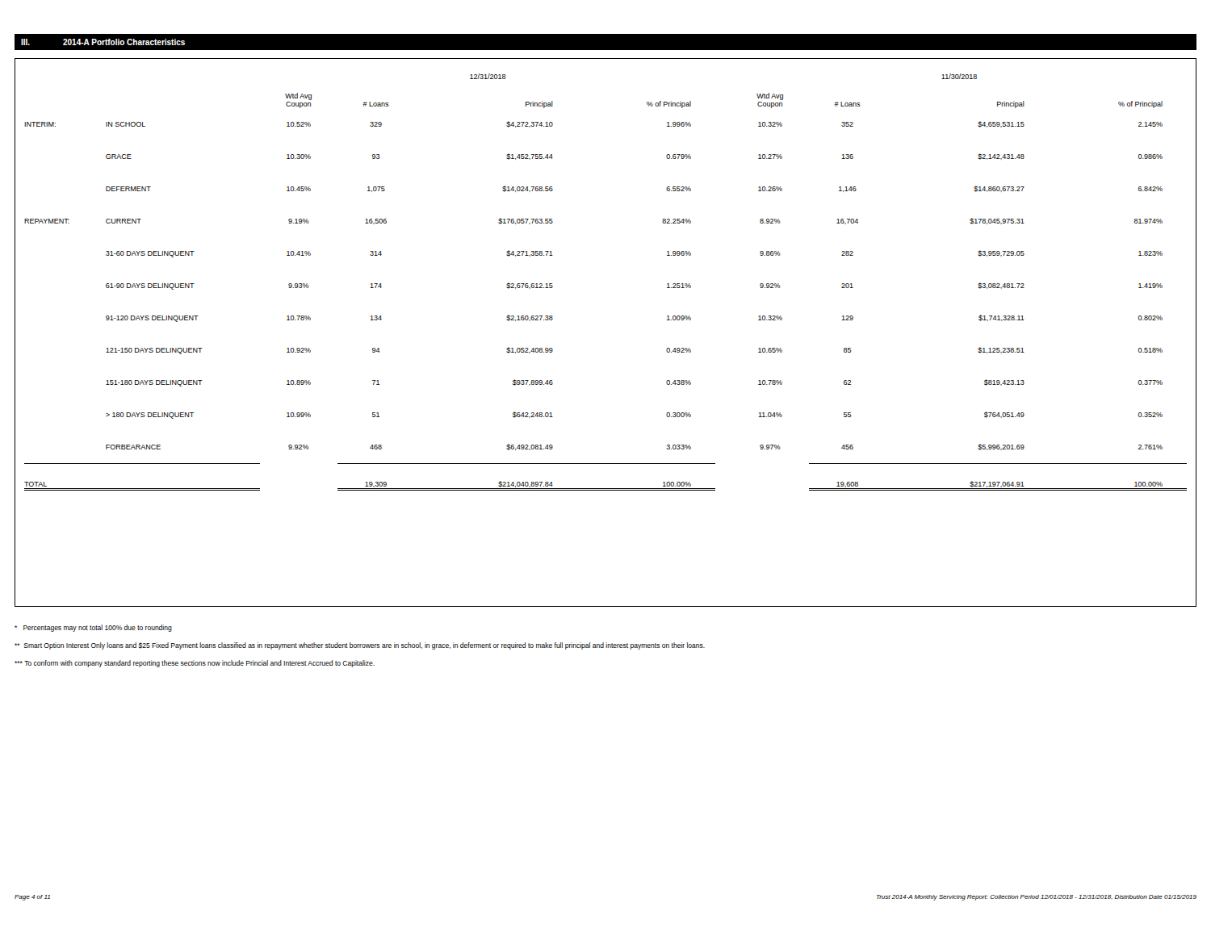III. 2014-A Portfolio Characteristics
| | | 12/31/2018 | | 11/30/2018 |
| | | Wtd Avg Coupon | # Loans | Principal | % of Principal | | Wtd Avg Coupon | # Loans | Principal | % of Principal |
| INTERIM: | IN SCHOOL | 10.52% | 329 | $4,272,374.10 | 1.996% | | 10.32% | 352 | $4,659,531.15 | 2.145% |
| | GRACE | 10.30% | 93 | $1,452,755.44 | 0.679% | | 10.27% | 136 | $2,142,431.48 | 0.986% |
| | DEFERMENT | 10.45% | 1,075 | $14,024,768.56 | 6.552% | | 10.26% | 1,146 | $14,860,673.27 | 6.842% |
| REPAYMENT: | CURRENT | 9.19% | 16,506 | $176,057,763.55 | 82.254% | | 8.92% | 16,704 | $178,045,975.31 | 81.974% |
| | 31-60 DAYS DELINQUENT | 10.41% | 314 | $4,271,358.71 | 1.996% | | 9.86% | 282 | $3,959,729.05 | 1.823% |
| | 61-90 DAYS DELINQUENT | 9.93% | 174 | $2,676,612.15 | 1.251% | | 9.92% | 201 | $3,082,481.72 | 1.419% |
| | 91-120 DAYS DELINQUENT | 10.78% | 134 | $2,160,627.38 | 1.009% | | 10.32% | 129 | $1,741,328.11 | 0.802% |
| | 121-150 DAYS DELINQUENT | 10.92% | 94 | $1,052,408.99 | 0.492% | | 10.65% | 85 | $1,125,238.51 | 0.518% |
| | 151-180 DAYS DELINQUENT | 10.89% | 71 | $937,899.46 | 0.438% | | 10.78% | 62 | $819,423.13 | 0.377% |
| | > 180 DAYS DELINQUENT | 10.99% | 51 | $642,248.01 | 0.300% | | 11.04% | 55 | $764,051.49 | 0.352% |
| | FORBEARANCE | 9.92% | 468 | $6,492,081.49 | 3.033% | | 9.97% | 456 | $5,996,201.69 | 2.761% |
| TOTAL | | | 19,309 | $214,040,897.84 | 100.00% | | | 19,608 | $217,197,064.91 | 100.00% |
* Percentages may not total 100% due to rounding
** Smart Option Interest Only loans and $25 Fixed Payment loans classified as in repayment whether student borrowers are in school, in grace, in deferment or required to make full principal and interest payments on their loans.
*** To conform with company standard reporting these sections now include Princial and Interest Accrued to Capitalize.
Page 4 of 11
Trust 2014-A Monthly Servicing Report: Collection Period 12/01/2018 - 12/31/2018, Distribution Date 01/15/2019